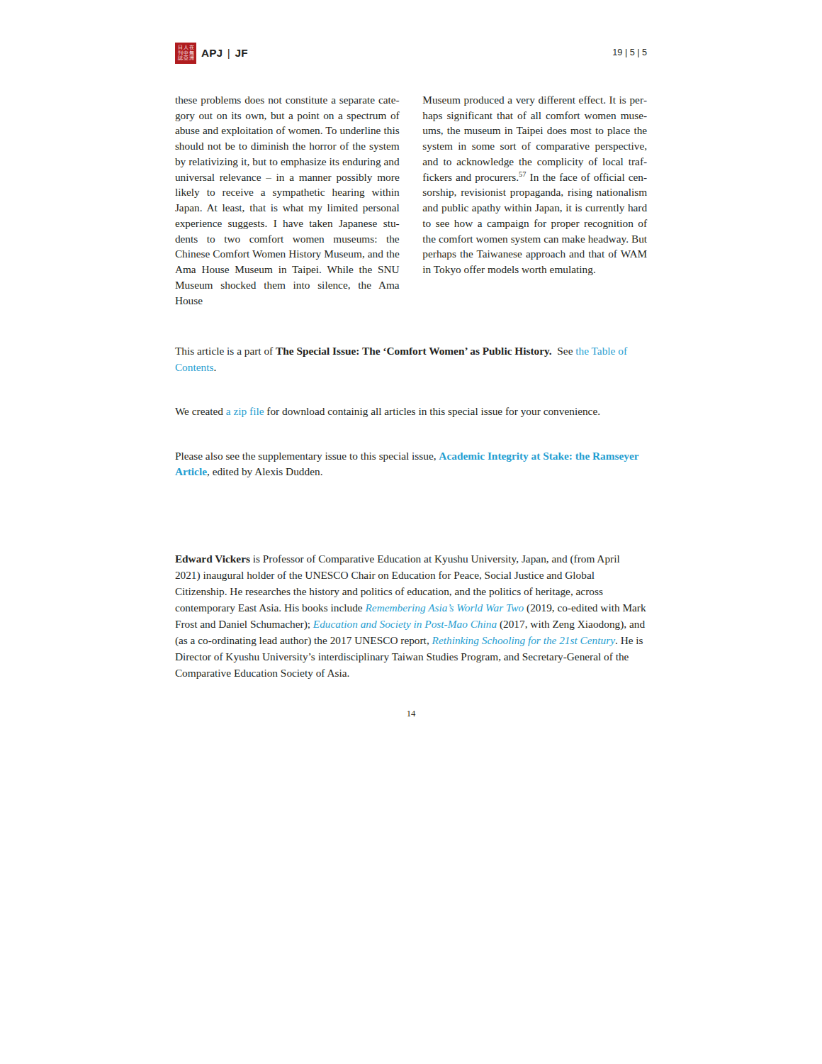日 人 在
刊 中 無
誌 亞 洲
APJ | JF
19 | 5 | 5
these problems does not constitute a separate category out on its own, but a point on a spectrum of abuse and exploitation of women. To underline this should not be to diminish the horror of the system by relativizing it, but to emphasize its enduring and universal relevance – in a manner possibly more likely to receive a sympathetic hearing within Japan. At least, that is what my limited personal experience suggests. I have taken Japanese students to two comfort women museums: the Chinese Comfort Women History Museum, and the Ama House Museum in Taipei. While the SNU Museum shocked them into silence, the Ama House
Museum produced a very different effect. It is perhaps significant that of all comfort women museums, the museum in Taipei does most to place the system in some sort of comparative perspective, and to acknowledge the complicity of local traffickers and procurers.57 In the face of official censorship, revisionist propaganda, rising nationalism and public apathy within Japan, it is currently hard to see how a campaign for proper recognition of the comfort women system can make headway. But perhaps the Taiwanese approach and that of WAM in Tokyo offer models worth emulating.
This article is a part of The Special Issue: The ‘Comfort Women’ as Public History. See the Table of Contents.
We created a zip file for download containig all articles in this special issue for your convenience.
Please also see the supplementary issue to this special issue, Academic Integrity at Stake: the Ramseyer Article, edited by Alexis Dudden.
Edward Vickers is Professor of Comparative Education at Kyushu University, Japan, and (from April 2021) inaugural holder of the UNESCO Chair on Education for Peace, Social Justice and Global Citizenship. He researches the history and politics of education, and the politics of heritage, across contemporary East Asia. His books include Remembering Asia’s World War Two (2019, co-edited with Mark Frost and Daniel Schumacher); Education and Society in Post-Mao China (2017, with Zeng Xiaodong), and (as a co-ordinating lead author) the 2017 UNESCO report, Rethinking Schooling for the 21st Century. He is Director of Kyushu University’s interdisciplinary Taiwan Studies Program, and Secretary-General of the Comparative Education Society of Asia.
14